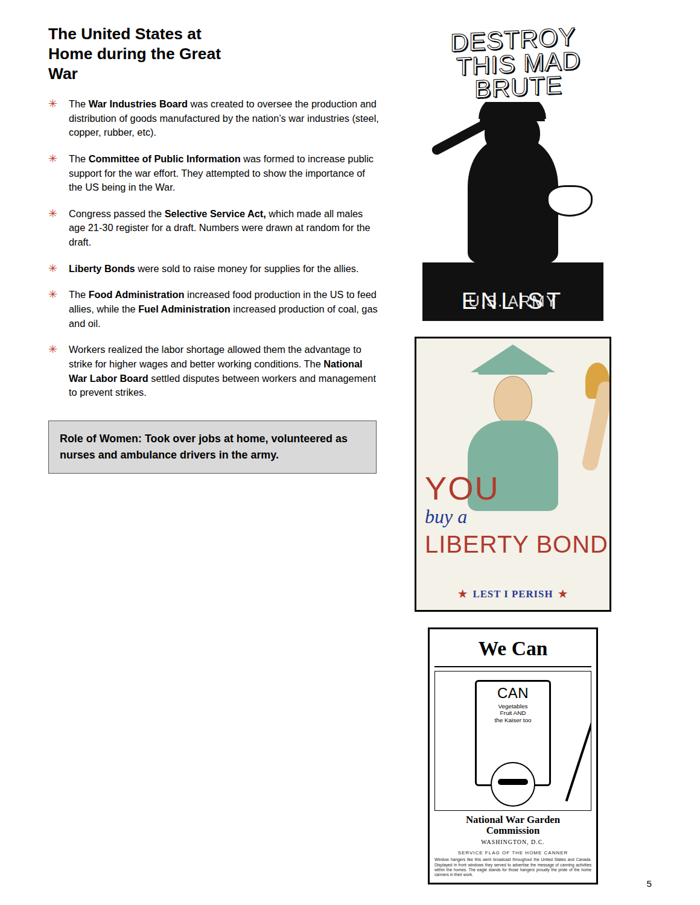The United States at Home during the Great War
The War Industries Board was created to oversee the production and distribution of goods manufactured by the nation’s war industries (steel, copper, rubber, etc).
The Committee of Public Information was formed to increase public support for the war effort. They attempted to show the importance of the US being in the War.
Congress passed the Selective Service Act, which made all males age 21-30 register for a draft. Numbers were drawn at random for the draft.
Liberty Bonds were sold to raise money for supplies for the allies.
The Food Administration increased food production in the US to feed allies, while the Fuel Administration increased production of coal, gas and oil.
Workers realized the labor shortage allowed them the advantage to strike for higher wages and better working conditions. The National War Labor Board settled disputes between workers and management to prevent strikes.
Role of Women: Took over jobs at home, volunteered as nurses and ambulance drivers in the army.
Destroy This Mad Brute
ENLIST U.S. ARMY
YOU
buy a
LIBERTY BOND
★LEST I PERISH★
We Can
CAN
Vegetables
Fruit AND
the Kaiser too
National War Garden
Commission
WASHINGTON, D.C.
SERVICE FLAG OF THE HOME CANNER Window hangers like this went broadcast throughout the United States and Canada. Displayed in front windows they served to advertise the message of canning activities within the homes. The eagle stands for those hangers proudly the pride of the home canners in their work.
5